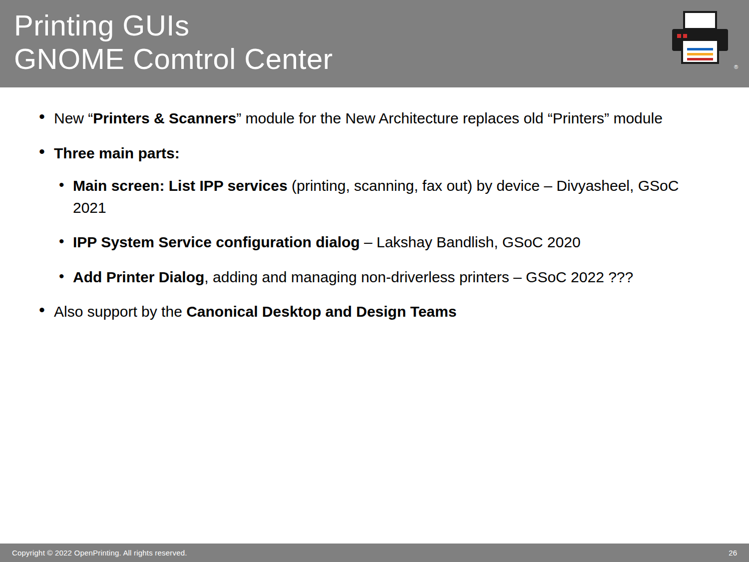Printing GUIsGNOME Comtrol Center
®
New “Printers & Scanners” module for the New Architecture replaces old “Printers” module
Three main parts:
Main screen: List IPP services (printing, scanning, fax out) by device – Divyasheel, GSoC 2021
IPP System Service configuration dialog – Lakshay Bandlish, GSoC 2020
Add Printer Dialog, adding and managing non-driverless printers – GSoC 2022 ???
Also support by the Canonical Desktop and Design Teams
Copyright © 2022 OpenPrinting. All rights reserved. 26